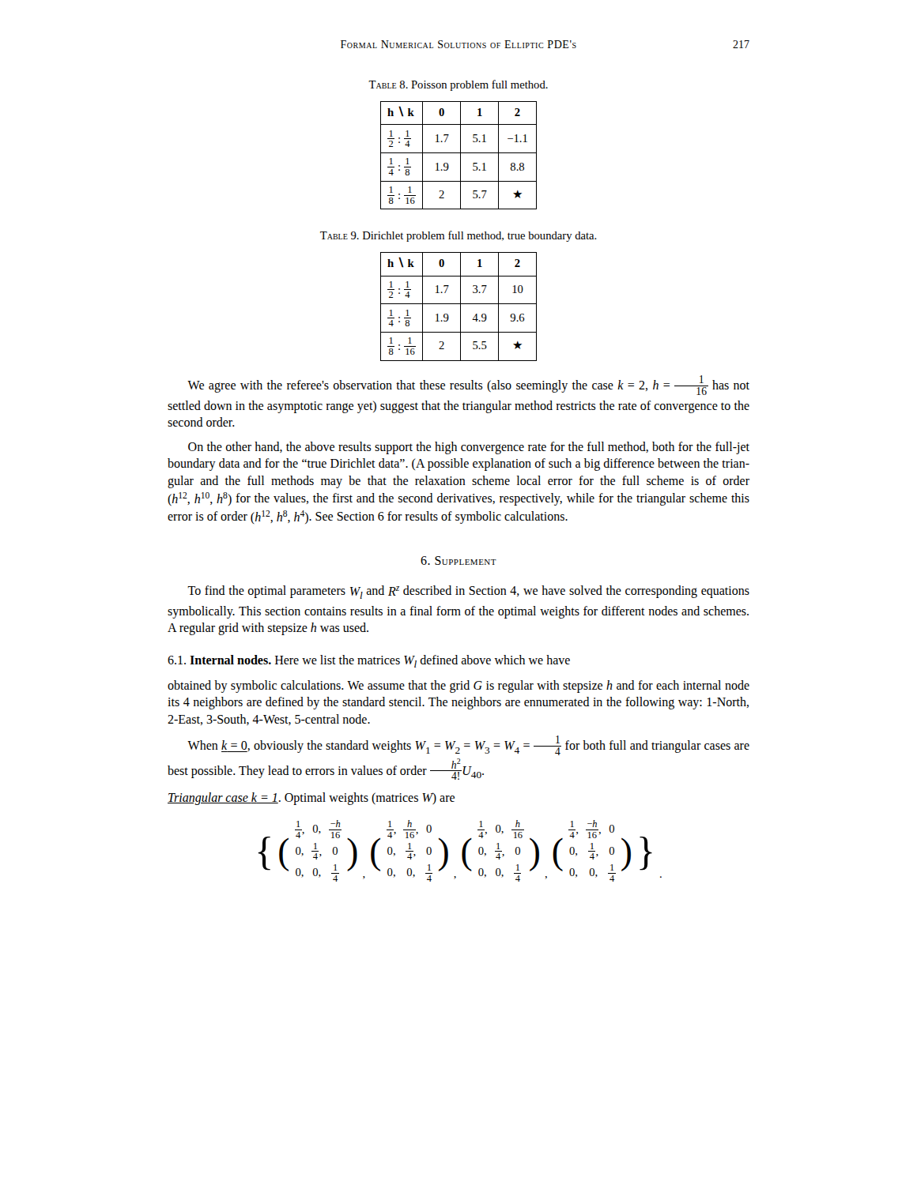Formal Numerical Solutions of Elliptic PDE's 217
Table 8. Poisson problem full method.
| h ∖ k | 0 | 1 | 2 |
| --- | --- | --- | --- |
| 1 2 : 1 4 | 1.7 | 5.1 | −1.1 |
| 1 4 : 1 8 | 1.9 | 5.1 | 8.8 |
| 1 8 : 1 16 | 2 | 5.7 | ★ |
Table 9. Dirichlet problem full method, true boundary data.
| h ∖ k | 0 | 1 | 2 |
| --- | --- | --- | --- |
| 1 2 : 1 4 | 1.7 | 3.7 | 10 |
| 1 4 : 1 8 | 1.9 | 4.9 | 9.6 |
| 1 8 : 1 16 | 2 | 5.5 | ★ |
We agree with the referee's observation that these results (also seemingly the case k = 2, h = 116 has not settled down in the asymptotic range yet) suggest that the triangular method restricts the rate of convergence to the second order.
On the other hand, the above results support the high convergence rate for the full method, both for the full-jet boundary data and for the “true Dirichlet data”. (A possible explanation of such a big difference between the triangular and the full methods may be that the relaxation scheme local error for the full scheme is of order (h12, h10, h8) for the values, the first and the second derivatives, respectively, while for the triangular scheme this error is of order (h12, h8, h4). See Section 6 for results of symbolic calculations.
6. Supplement
To find the optimal parameters Wl and Rz described in Section 4, we have solved the corresponding equations symbolically. This section contains results in a final form of the optimal weights for different nodes and schemes. A regular grid with stepsize h was used.
6.1. Internal nodes. Here we list the matrices Wl defined above which we have
obtained by symbolic calculations. We assume that the grid G is regular with stepsize h and for each internal node its 4 neighbors are defined by the standard stencil. The neighbors are ennumerated in the following way: 1-North, 2-East, 3-South, 4-West, 5-central node.
When k = 0, obviously the standard weights W1 = W2 = W3 = W4 = 14 for both full and triangular cases are best possible. They lead to errors in values of order h24!U40.
Triangular case k = 1. Optimal weights (matrices W) are
{ (
| 1 4 , | 0, | − h 16 |
| 0, | 1 4 , | 0 |
| 0, | 0, | 1 4 |
) , (
| 1 4 , | h 16 , | 0 |
| 0, | 1 4 , | 0 |
| 0, | 0, | 1 4 |
) , (
| 1 4 , | 0, | h 16 |
| 0, | 1 4 , | 0 |
| 0, | 0, | 1 4 |
) , (
| 1 4 , | − h 16 , | 0 |
| 0, | 1 4 , | 0 |
| 0, | 0, | 1 4 |
) } .